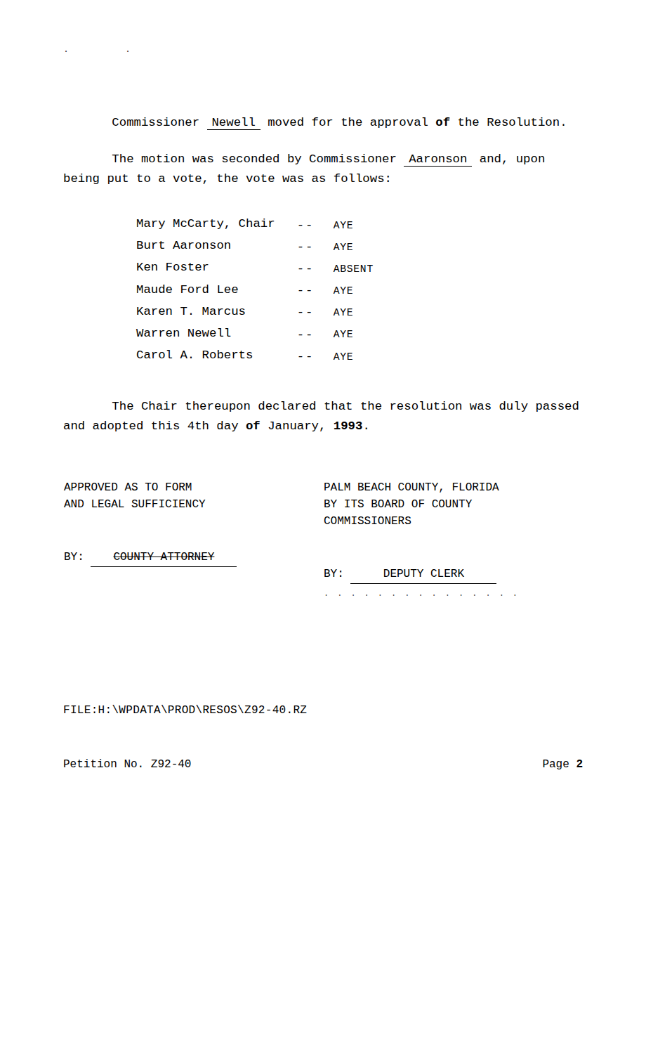. .
Commissioner Newell moved for the approval of the Resolution.
The motion was seconded by Commissioner Aaronson and, upon being put to a vote, the vote was as follows:
| Mary McCarty, Chair | -- | AYE |
| Burt Aaronson | -- | AYE |
| Ken Foster | -- | ABSENT |
| Maude Ford Lee | -- | AYE |
| Karen T. Marcus | -- | AYE |
| Warren Newell | -- | AYE |
| Carol A. Roberts | -- | AYE |
The Chair thereupon declared that the resolution was duly passed and adopted this 4th day of January, 1993.
| APPROVED AS TO FORM AND LEGAL SUFFICIENCY BY: COUNTY ATTORNEY | PALM BEACH COUNTY, FLORIDA BY ITS BOARD OF COUNTY COMMISSIONERS BY: DEPUTY CLERK . . . . . . . . . . . . . . . |
FILE:H:\WPDATA\PROD\RESOS\Z92-40.RZ
Petition No. Z92-40 Page 2